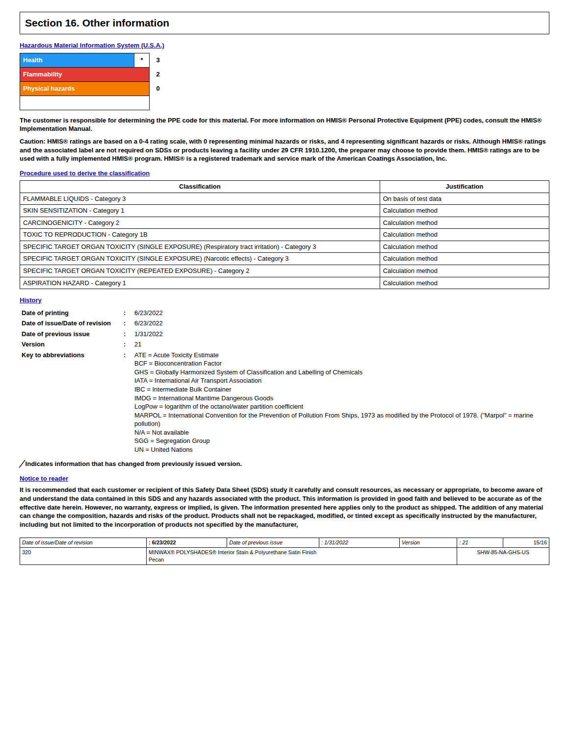Section 16. Other information
Hazardous Material Information System (U.S.A.)
| Health | * | 3 |
| Flammability | 2 |
| Physical hazards | 0 |
The customer is responsible for determining the PPE code for this material. For more information on HMIS® Personal Protective Equipment (PPE) codes, consult the HMIS® Implementation Manual.
Caution: HMIS® ratings are based on a 0-4 rating scale, with 0 representing minimal hazards or risks, and 4 representing significant hazards or risks. Although HMIS® ratings and the associated label are not required on SDSs or products leaving a facility under 29 CFR 1910.1200, the preparer may choose to provide them. HMIS® ratings are to be used with a fully implemented HMIS® program. HMIS® is a registered trademark and service mark of the American Coatings Association, Inc.
Procedure used to derive the classification
| Classification | Justification |
| --- | --- |
| FLAMMABLE LIQUIDS - Category 3 | On basis of test data |
| SKIN SENSITIZATION - Category 1 | Calculation method |
| CARCINOGENICITY - Category 2 | Calculation method |
| TOXIC TO REPRODUCTION - Category 1B | Calculation method |
| SPECIFIC TARGET ORGAN TOXICITY (SINGLE EXPOSURE) (Respiratory tract irritation) - Category 3 | Calculation method |
| SPECIFIC TARGET ORGAN TOXICITY (SINGLE EXPOSURE) (Narcotic effects) - Category 3 | Calculation method |
| SPECIFIC TARGET ORGAN TOXICITY (REPEATED EXPOSURE) - Category 2 | Calculation method |
| ASPIRATION HAZARD - Category 1 | Calculation method |
History
| Date of printing | : | 6/23/2022 |
| Date of issue/Date of revision | : | 6/23/2022 |
| Date of previous issue | : | 1/31/2022 |
| Version | : | 21 |
| Key to abbreviations | : | ATE = Acute Toxicity Estimate BCF = Bioconcentration Factor GHS = Globally Harmonized System of Classification and Labelling of Chemicals IATA = International Air Transport Association IBC = Intermediate Bulk Container IMDG = International Maritime Dangerous Goods LogPow = logarithm of the octanol/water partition coefficient MARPOL = International Convention for the Prevention of Pollution From Ships, 1973 as modified by the Protocol of 1978. ("Marpol" = marine pollution) N/A = Not available SGG = Segregation Group UN = United Nations |
╱ Indicates information that has changed from previously issued version.
Notice to reader
It is recommended that each customer or recipient of this Safety Data Sheet (SDS) study it carefully and consult resources, as necessary or appropriate, to become aware of and understand the data contained in this SDS and any hazards associated with the product. This information is provided in good faith and believed to be accurate as of the effective date herein. However, no warranty, express or implied, is given. The information presented here applies only to the product as shipped. The addition of any material can change the composition, hazards and risks of the product. Products shall not be repackaged, modified, or tinted except as specifically instructed by the manufacturer, including but not limited to the incorporation of products not specified by the manufacturer,
| Date of issue/Date of revision | : 6/23/2022 | Date of previous issue | : 1/31/2022 | Version | : 21 | 15/16 |
| 320 | MINWAX® POLYSHADES® Interior Stain & Polyurethane Satin Finish Pecan | SHW-85-NA-GHS-US |